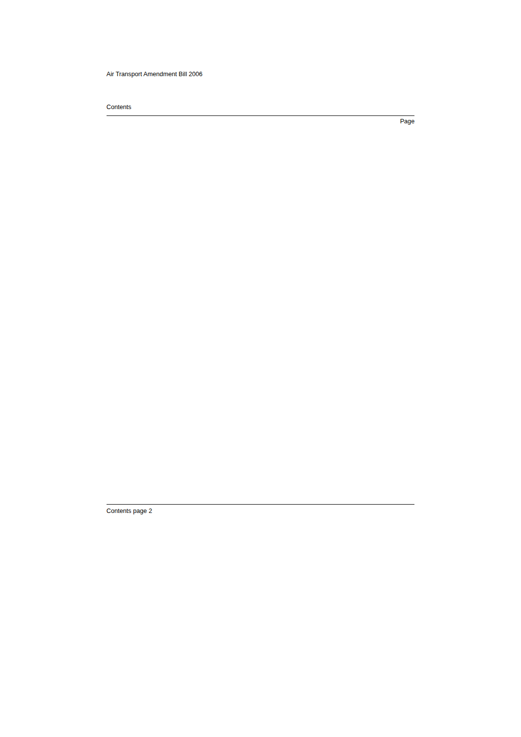Air Transport Amendment Bill 2006
Contents
Page
Contents page 2